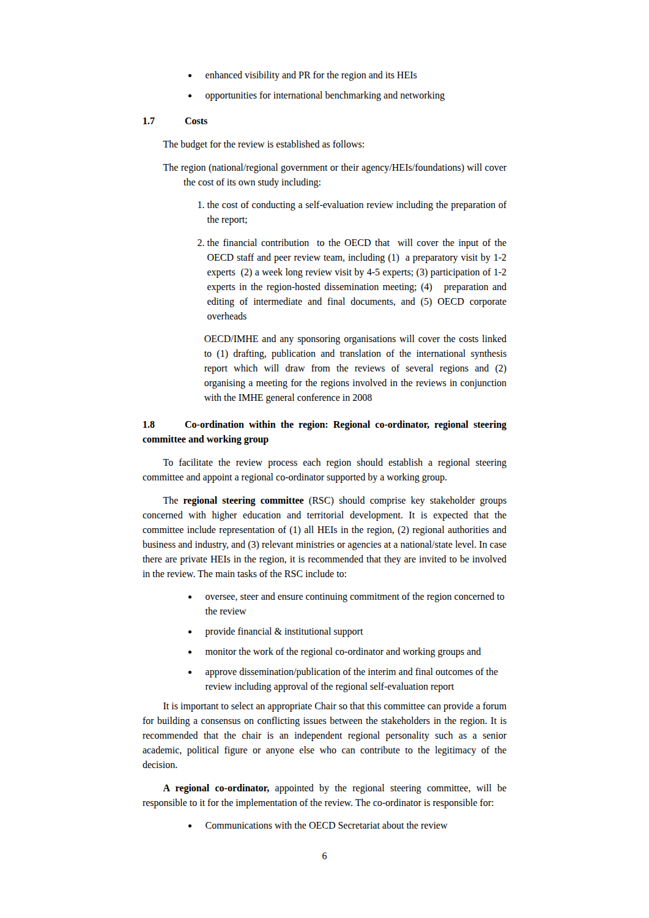enhanced visibility and PR for the region and its HEIs
opportunities for international benchmarking and networking
1.7 Costs
The budget for the review is established as follows:
The region (national/regional government or their agency/HEIs/foundations) will cover the cost of its own study including:
the cost of conducting a self-evaluation review including the preparation of the report;
the financial contribution to the OECD that will cover the input of the OECD staff and peer review team, including (1) a preparatory visit by 1-2 experts (2) a week long review visit by 4-5 experts; (3) participation of 1-2 experts in the region-hosted dissemination meeting; (4) preparation and editing of intermediate and final documents, and (5) OECD corporate overheads
OECD/IMHE and any sponsoring organisations will cover the costs linked to (1) drafting, publication and translation of the international synthesis report which will draw from the reviews of several regions and (2) organising a meeting for the regions involved in the reviews in conjunction with the IMHE general conference in 2008
1.8 Co-ordination within the region: Regional co-ordinator, regional steering committee and working group
To facilitate the review process each region should establish a regional steering committee and appoint a regional co-ordinator supported by a working group.
The regional steering committee (RSC) should comprise key stakeholder groups concerned with higher education and territorial development. It is expected that the committee include representation of (1) all HEIs in the region, (2) regional authorities and business and industry, and (3) relevant ministries or agencies at a national/state level. In case there are private HEIs in the region, it is recommended that they are invited to be involved in the review. The main tasks of the RSC include to:
oversee, steer and ensure continuing commitment of the region concerned to the review
provide financial & institutional support
monitor the work of the regional co-ordinator and working groups and
approve dissemination/publication of the interim and final outcomes of the review including approval of the regional self-evaluation report
It is important to select an appropriate Chair so that this committee can provide a forum for building a consensus on conflicting issues between the stakeholders in the region. It is recommended that the chair is an independent regional personality such as a senior academic, political figure or anyone else who can contribute to the legitimacy of the decision.
A regional co-ordinator, appointed by the regional steering committee, will be responsible to it for the implementation of the review. The co-ordinator is responsible for:
Communications with the OECD Secretariat about the review
6